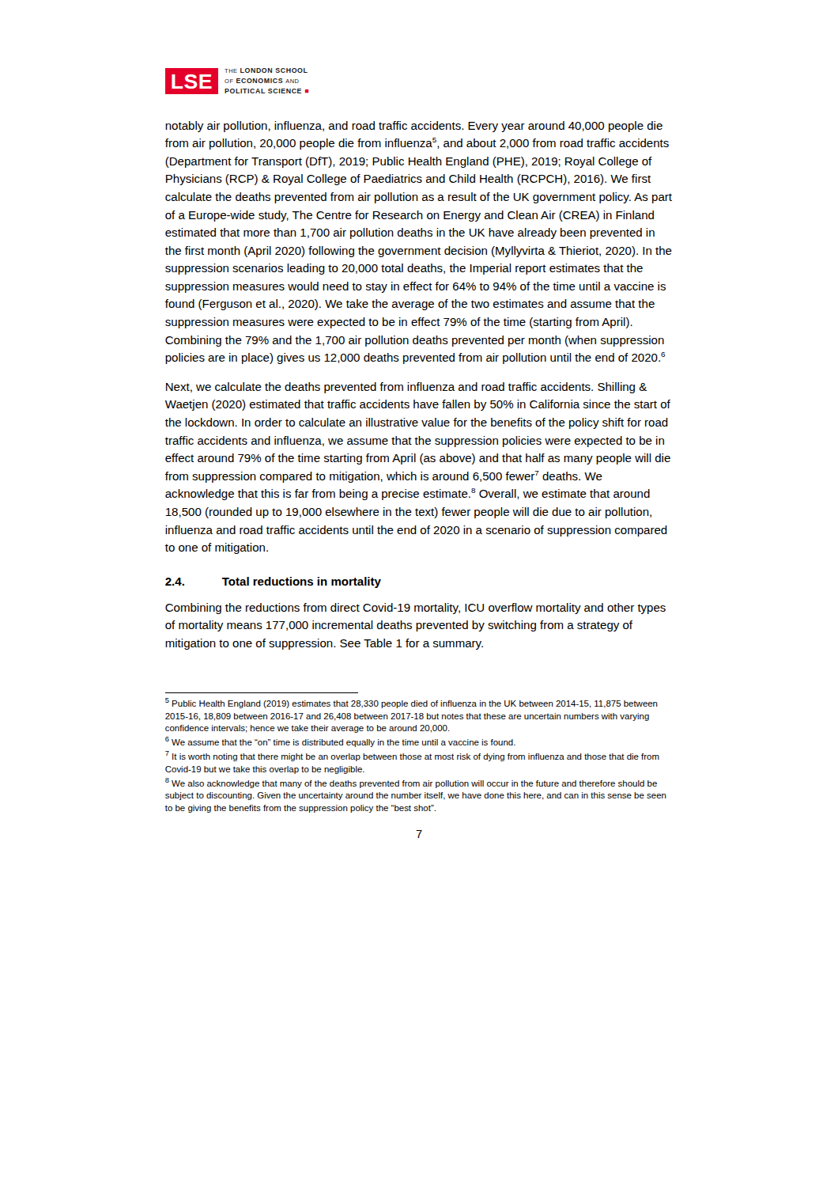LSE
THE LONDON SCHOOL
OF ECONOMICS AND
POLITICAL SCIENCE ■
notably air pollution, influenza, and road traffic accidents. Every year around 40,000 people die from air pollution, 20,000 people die from influenza5, and about 2,000 from road traffic accidents (Department for Transport (DfT), 2019; Public Health England (PHE), 2019; Royal College of Physicians (RCP) & Royal College of Paediatrics and Child Health (RCPCH), 2016). We first calculate the deaths prevented from air pollution as a result of the UK government policy. As part of a Europe-wide study, The Centre for Research on Energy and Clean Air (CREA) in Finland estimated that more than 1,700 air pollution deaths in the UK have already been prevented in the first month (April 2020) following the government decision (Myllyvirta & Thieriot, 2020). In the suppression scenarios leading to 20,000 total deaths, the Imperial report estimates that the suppression measures would need to stay in effect for 64% to 94% of the time until a vaccine is found (Ferguson et al., 2020). We take the average of the two estimates and assume that the suppression measures were expected to be in effect 79% of the time (starting from April). Combining the 79% and the 1,700 air pollution deaths prevented per month (when suppression policies are in place) gives us 12,000 deaths prevented from air pollution until the end of 2020.6
Next, we calculate the deaths prevented from influenza and road traffic accidents. Shilling & Waetjen (2020) estimated that traffic accidents have fallen by 50% in California since the start of the lockdown. In order to calculate an illustrative value for the benefits of the policy shift for road traffic accidents and influenza, we assume that the suppression policies were expected to be in effect around 79% of the time starting from April (as above) and that half as many people will die from suppression compared to mitigation, which is around 6,500 fewer7 deaths. We acknowledge that this is far from being a precise estimate.8 Overall, we estimate that around 18,500 (rounded up to 19,000 elsewhere in the text) fewer people will die due to air pollution, influenza and road traffic accidents until the end of 2020 in a scenario of suppression compared to one of mitigation.
2.4. Total reductions in mortality
Combining the reductions from direct Covid-19 mortality, ICU overflow mortality and other types of mortality means 177,000 incremental deaths prevented by switching from a strategy of mitigation to one of suppression. See Table 1 for a summary.
5 Public Health England (2019) estimates that 28,330 people died of influenza in the UK between 2014-15, 11,875 between 2015-16, 18,809 between 2016-17 and 26,408 between 2017-18 but notes that these are uncertain numbers with varying confidence intervals; hence we take their average to be around 20,000.
6 We assume that the “on” time is distributed equally in the time until a vaccine is found.
7 It is worth noting that there might be an overlap between those at most risk of dying from influenza and those that die from Covid-19 but we take this overlap to be negligible.
8 We also acknowledge that many of the deaths prevented from air pollution will occur in the future and therefore should be subject to discounting. Given the uncertainty around the number itself, we have done this here, and can in this sense be seen to be giving the benefits from the suppression policy the “best shot”.
7